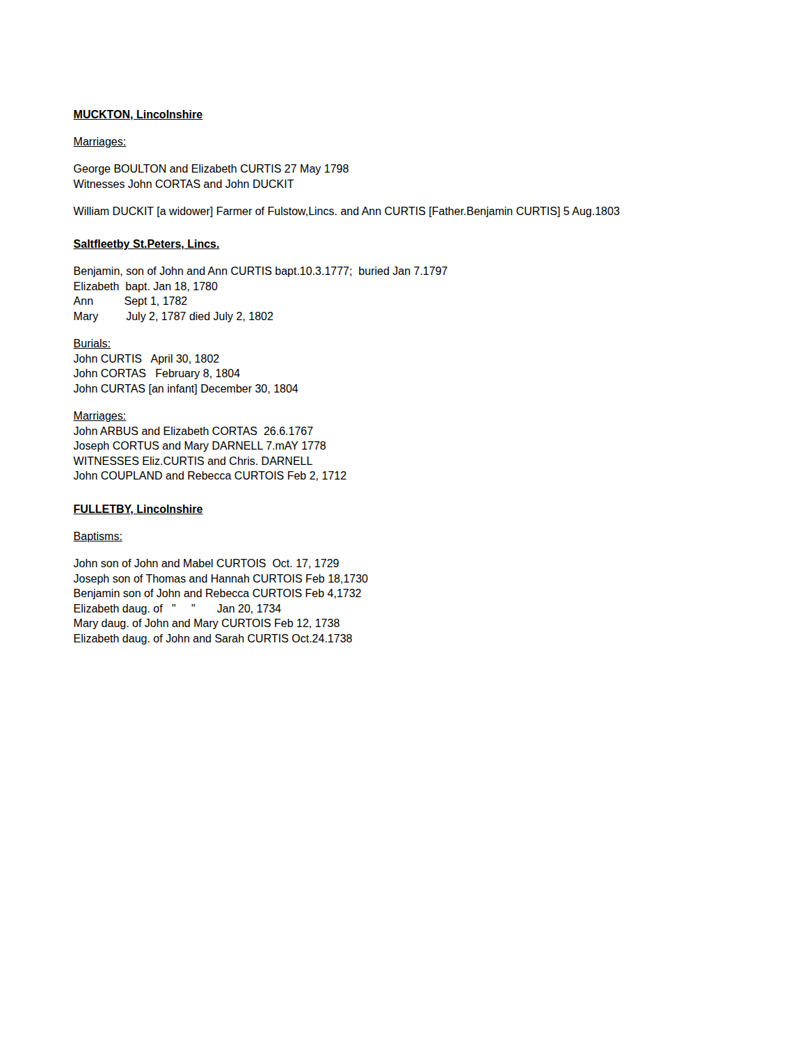MUCKTON, Lincolnshire
Marriages:
George BOULTON and Elizabeth CURTIS 27 May 1798
Witnesses John CORTAS and John DUCKIT
William DUCKIT [a widower] Farmer of Fulstow,Lincs. and Ann CURTIS [Father.Benjamin CURTIS] 5 Aug.1803
Saltfleetby St.Peters, Lincs.
Benjamin, son of John and Ann CURTIS bapt.10.3.1777; buried Jan 7.1797
Elizabeth bapt. Jan 18, 1780
Ann Sept 1, 1782
Mary July 2, 1787 died July 2, 1802
Burials:
John CURTIS April 30, 1802
John CORTAS February 8, 1804
John CURTAS [an infant] December 30, 1804
Marriages:
John ARBUS and Elizabeth CORTAS 26.6.1767
Joseph CORTUS and Mary DARNELL 7.mAY 1778
WITNESSES Eliz.CURTIS and Chris. DARNELL
John COUPLAND and Rebecca CURTOIS Feb 2, 1712
FULLETBY, Lincolnshire
Baptisms:
John son of John and Mabel CURTOIS Oct. 17, 1729
Joseph son of Thomas and Hannah CURTOIS Feb 18,1730
Benjamin son of John and Rebecca CURTOIS Feb 4,1732
Elizabeth daug. of " " Jan 20, 1734
Mary daug. of John and Mary CURTOIS Feb 12, 1738
Elizabeth daug. of John and Sarah CURTIS Oct.24.1738